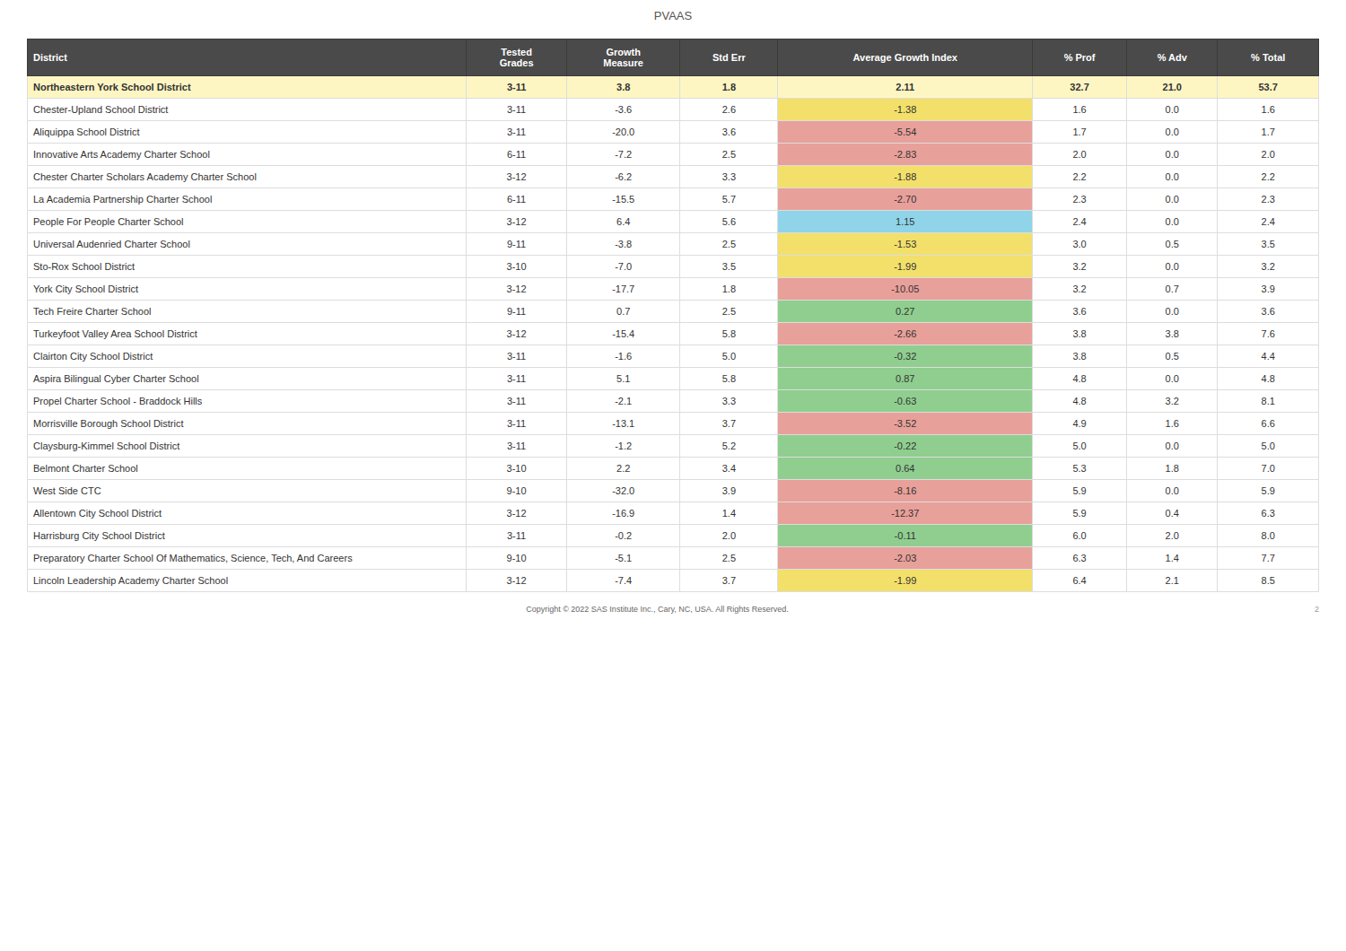PVAAS
| District | Tested Grades | Growth Measure | Std Err | Average Growth Index | % Prof | % Adv | % Total |
| --- | --- | --- | --- | --- | --- | --- | --- |
| Northeastern York School District | 3-11 | 3.8 | 1.8 | 2.11 | 32.7 | 21.0 | 53.7 |
| Chester-Upland School District | 3-11 | -3.6 | 2.6 | -1.38 | 1.6 | 0.0 | 1.6 |
| Aliquippa School District | 3-11 | -20.0 | 3.6 | -5.54 | 1.7 | 0.0 | 1.7 |
| Innovative Arts Academy Charter School | 6-11 | -7.2 | 2.5 | -2.83 | 2.0 | 0.0 | 2.0 |
| Chester Charter Scholars Academy Charter School | 3-12 | -6.2 | 3.3 | -1.88 | 2.2 | 0.0 | 2.2 |
| La Academia Partnership Charter School | 6-11 | -15.5 | 5.7 | -2.70 | 2.3 | 0.0 | 2.3 |
| People For People Charter School | 3-12 | 6.4 | 5.6 | 1.15 | 2.4 | 0.0 | 2.4 |
| Universal Audenried Charter School | 9-11 | -3.8 | 2.5 | -1.53 | 3.0 | 0.5 | 3.5 |
| Sto-Rox School District | 3-10 | -7.0 | 3.5 | -1.99 | 3.2 | 0.0 | 3.2 |
| York City School District | 3-12 | -17.7 | 1.8 | -10.05 | 3.2 | 0.7 | 3.9 |
| Tech Freire Charter School | 9-11 | 0.7 | 2.5 | 0.27 | 3.6 | 0.0 | 3.6 |
| Turkeyfoot Valley Area School District | 3-12 | -15.4 | 5.8 | -2.66 | 3.8 | 3.8 | 7.6 |
| Clairton City School District | 3-11 | -1.6 | 5.0 | -0.32 | 3.8 | 0.5 | 4.4 |
| Aspira Bilingual Cyber Charter School | 3-11 | 5.1 | 5.8 | 0.87 | 4.8 | 0.0 | 4.8 |
| Propel Charter School - Braddock Hills | 3-11 | -2.1 | 3.3 | -0.63 | 4.8 | 3.2 | 8.1 |
| Morrisville Borough School District | 3-11 | -13.1 | 3.7 | -3.52 | 4.9 | 1.6 | 6.6 |
| Claysburg-Kimmel School District | 3-11 | -1.2 | 5.2 | -0.22 | 5.0 | 0.0 | 5.0 |
| Belmont Charter School | 3-10 | 2.2 | 3.4 | 0.64 | 5.3 | 1.8 | 7.0 |
| West Side CTC | 9-10 | -32.0 | 3.9 | -8.16 | 5.9 | 0.0 | 5.9 |
| Allentown City School District | 3-12 | -16.9 | 1.4 | -12.37 | 5.9 | 0.4 | 6.3 |
| Harrisburg City School District | 3-11 | -0.2 | 2.0 | -0.11 | 6.0 | 2.0 | 8.0 |
| Preparatory Charter School Of Mathematics, Science, Tech, And Careers | 9-10 | -5.1 | 2.5 | -2.03 | 6.3 | 1.4 | 7.7 |
| Lincoln Leadership Academy Charter School | 3-12 | -7.4 | 3.7 | -1.99 | 6.4 | 2.1 | 8.5 |
Copyright © 2022 SAS Institute Inc., Cary, NC, USA. All Rights Reserved. 2